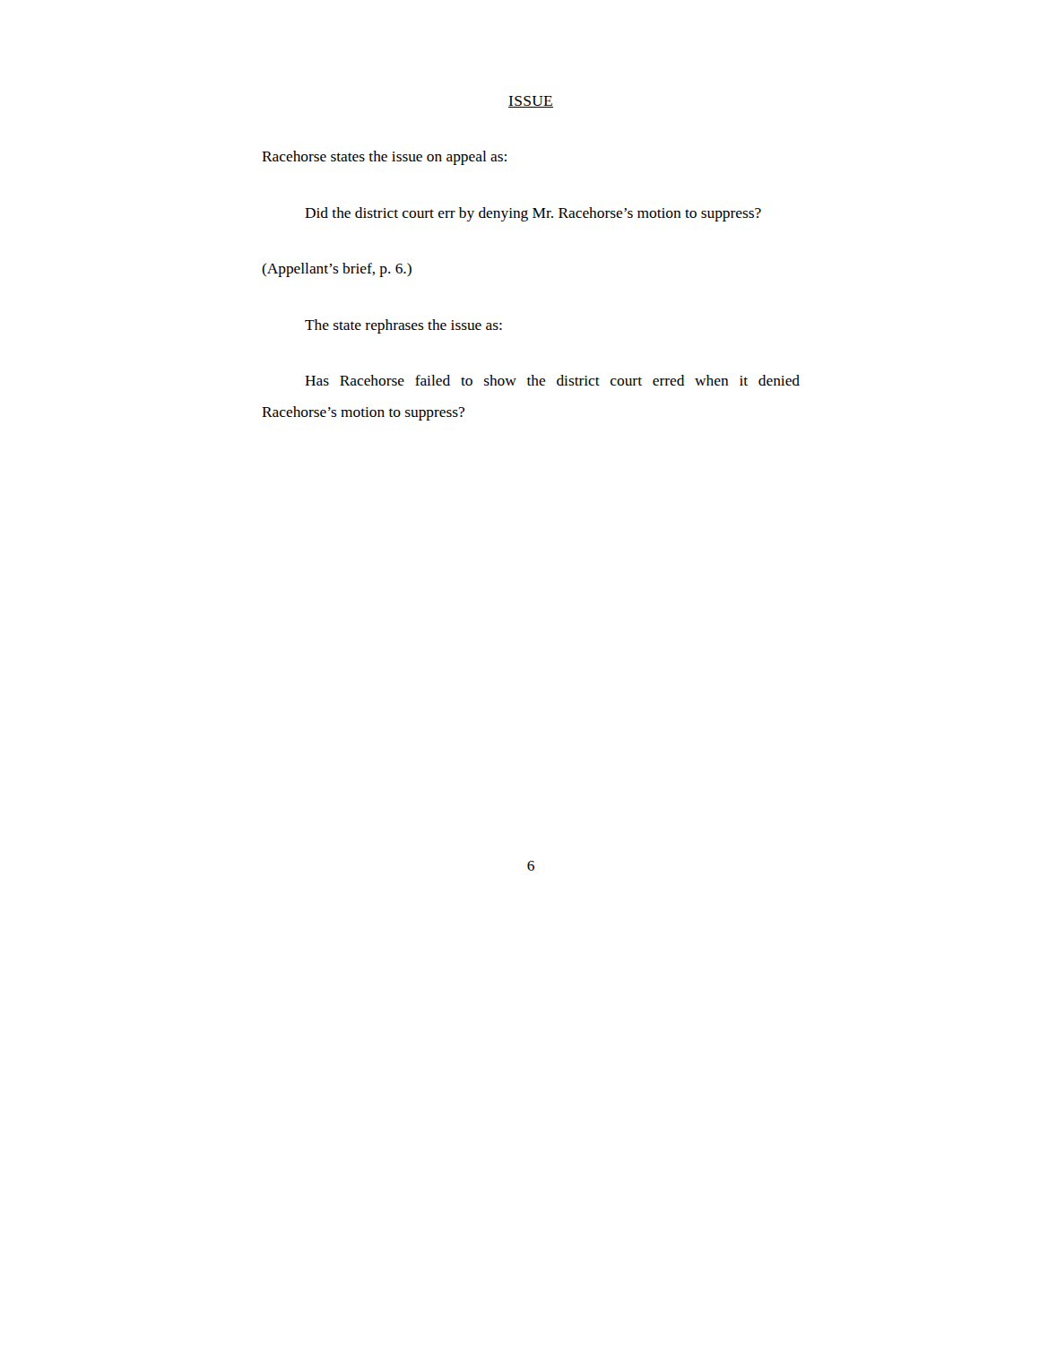ISSUE
Racehorse states the issue on appeal as:
Did the district court err by denying Mr. Racehorse’s motion to suppress?
(Appellant’s brief, p. 6.)
The state rephrases the issue as:
Has Racehorse failed to show the district court erred when it denied Racehorse’s motion to suppress?
6